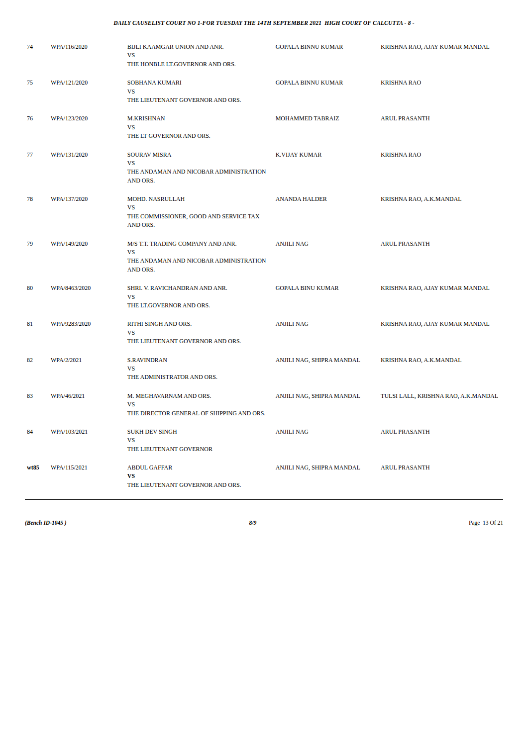DAILY CAUSELIST COURT NO 1-FOR TUESDAY THE 14TH SEPTEMBER 2021 HIGH COURT OF CALCUTTA - 8 -
| 74 | WPA/116/2020 | BIJLI KAAMGAR UNION AND ANR. VS THE HONBLE LT.GOVERNOR AND ORS. | GOPALA BINNU KUMAR | KRISHNA RAO, AJAY KUMAR MANDAL |
| 75 | WPA/121/2020 | SOBHANA KUMARI VS THE LIEUTENANT GOVERNOR AND ORS. | GOPALA BINNU KUMAR | KRISHNA RAO |
| 76 | WPA/123/2020 | M.KRISHNAN VS THE LT GOVERNOR AND ORS. | MOHAMMED TABRAIZ | ARUL PRASANTH |
| 77 | WPA/131/2020 | SOURAV MISRA VS THE ANDAMAN AND NICOBAR ADMINISTRATION AND ORS. | K.VIJAY KUMAR | KRISHNA RAO |
| 78 | WPA/137/2020 | MOHD. NASRULLAH VS THE COMMISSIONER, GOOD AND SERVICE TAX AND ORS. | ANANDA HALDER | KRISHNA RAO, A.K.MANDAL |
| 79 | WPA/149/2020 | M/S T.T. TRADING COMPANY AND ANR. VS THE ANDAMAN AND NICOBAR ADMINISTRATION AND ORS. | ANJILI NAG | ARUL PRASANTH |
| 80 | WPA/8463/2020 | SHRI. V. RAVICHANDRAN AND ANR. VS THE LT.GOVERNOR AND ORS. | GOPALA BINU KUMAR | KRISHNA RAO, AJAY KUMAR MANDAL |
| 81 | WPA/9283/2020 | RITHI SINGH AND ORS. VS THE LIEUTENANT GOVERNOR AND ORS. | ANJILI NAG | KRISHNA RAO, AJAY KUMAR MANDAL |
| 82 | WPA/2/2021 | S.RAVINDRAN VS THE ADMINISTRATOR AND ORS. | ANJILI NAG, SHIPRA MANDAL | KRISHNA RAO, A.K.MANDAL |
| 83 | WPA/46/2021 | M. MEGHAVARNAM AND ORS. VS THE DIRECTOR GENERAL OF SHIPPING AND ORS. | ANJILI NAG, SHIPRA MANDAL | TULSI LALL, KRISHNA RAO, A.K.MANDAL |
| 84 | WPA/103/2021 | SUKH DEV SINGH VS THE LIEUTENANT GOVERNOR | ANJILI NAG | ARUL PRASANTH |
| wt85 | WPA/115/2021 | ABDUL GAFFAR VS THE LIEUTENANT GOVERNOR AND ORS. | ANJILI NAG, SHIPRA MANDAL | ARUL PRASANTH |
(Bench ID-1045 )
8/9
Page 13 Of 21